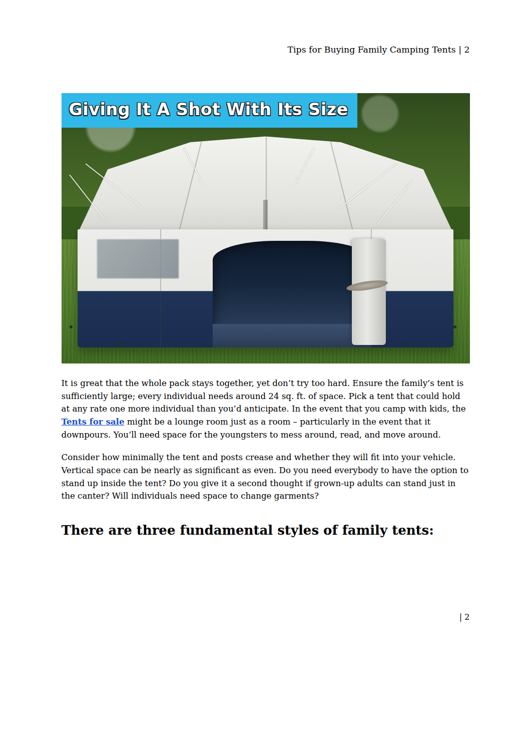Tips for Buying Family Camping Tents | 2
Giving It A Shot With Its Size
It is great that the whole pack stays together, yet don’t try too hard. Ensure the family’s tent is sufficiently large; every individual needs around 24 sq. ft. of space. Pick a tent that could hold at any rate one more individual than you’d anticipate. In the event that you camp with kids, the Tents for sale might be a lounge room just as a room – particularly in the event that it downpours. You’ll need space for the youngsters to mess around, read, and move around.
Consider how minimally the tent and posts crease and whether they will fit into your vehicle. Vertical space can be nearly as significant as even. Do you need everybody to have the option to stand up inside the tent? Do you give it a second thought if grown-up adults can stand just in the canter? Will individuals need space to change garments?
There are three fundamental styles of family tents:
| 2